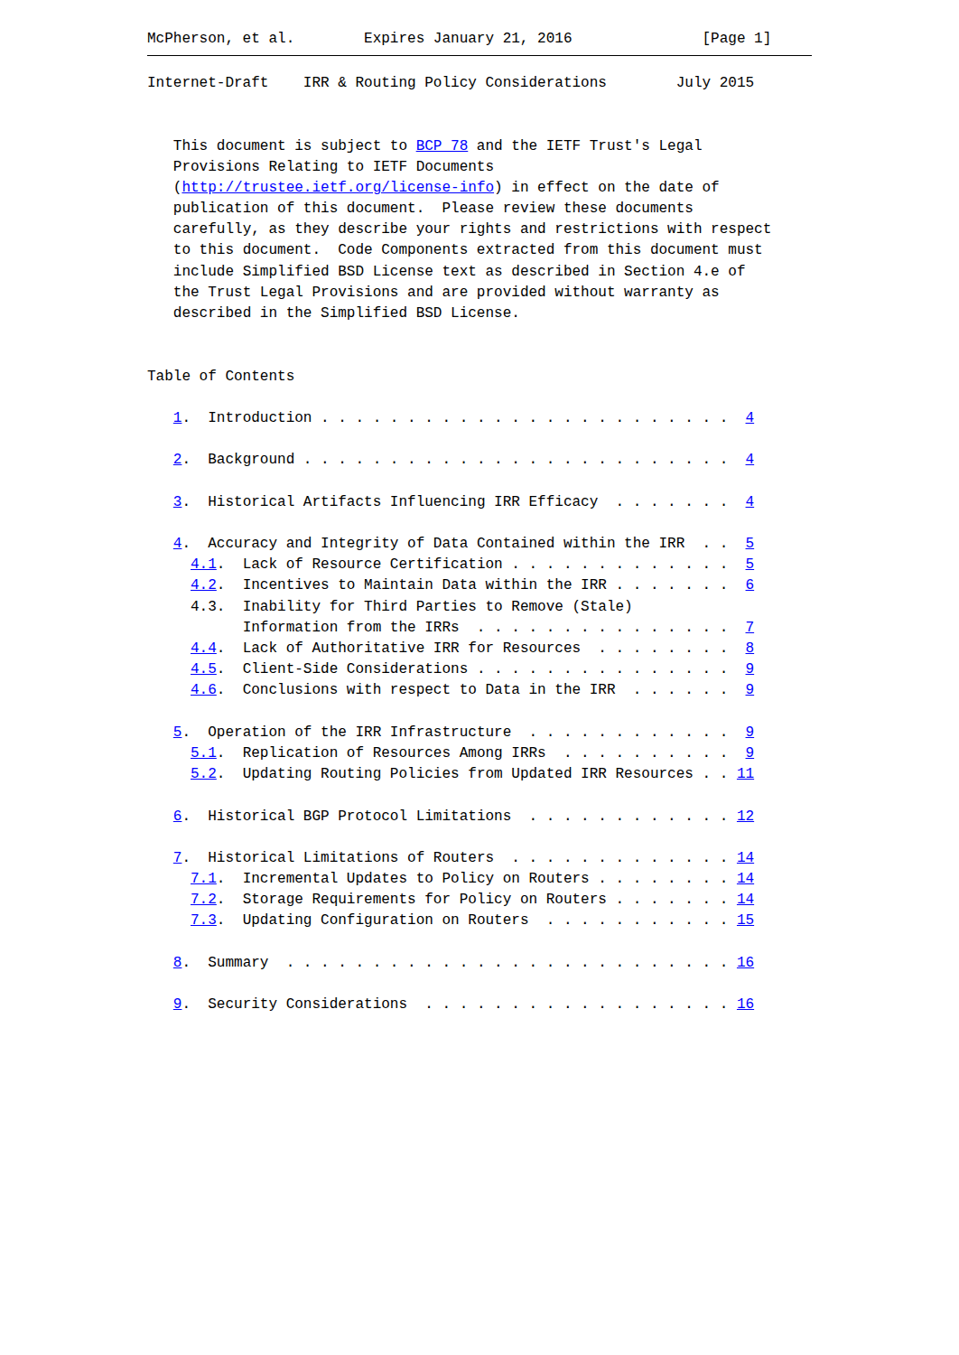McPherson, et al.        Expires January 21, 2016               [Page 1]
Internet-Draft    IRR & Routing Policy Considerations        July 2015


   This document is subject to BCP 78 and the IETF Trust's Legal
   Provisions Relating to IETF Documents
   (http://trustee.ietf.org/license-info) in effect on the date of
   publication of this document.  Please review these documents
   carefully, as they describe your rights and restrictions with respect
   to this document.  Code Components extracted from this document must
   include Simplified BSD License text as described in Section 4.e of
   the Trust Legal Provisions and are provided without warranty as
   described in the Simplified BSD License.


Table of Contents

   1.  Introduction . . . . . . . . . . . . . . . . . . . . . . . .  4

   2.  Background . . . . . . . . . . . . . . . . . . . . . . . . .  4

   3.  Historical Artifacts Influencing IRR Efficacy  . . . . . . .  4

   4.  Accuracy and Integrity of Data Contained within the IRR  . .  5
     4.1.  Lack of Resource Certification . . . . . . . . . . . . .  5
     4.2.  Incentives to Maintain Data within the IRR . . . . . . .  6
     4.3.  Inability for Third Parties to Remove (Stale)
           Information from the IRRs  . . . . . . . . . . . . . . .  7
     4.4.  Lack of Authoritative IRR for Resources  . . . . . . . .  8
     4.5.  Client-Side Considerations . . . . . . . . . . . . . . .  9
     4.6.  Conclusions with respect to Data in the IRR  . . . . . .  9

   5.  Operation of the IRR Infrastructure  . . . . . . . . . . . .  9
     5.1.  Replication of Resources Among IRRs  . . . . . . . . . .  9
     5.2.  Updating Routing Policies from Updated IRR Resources . . 11

   6.  Historical BGP Protocol Limitations  . . . . . . . . . . . . 12

   7.  Historical Limitations of Routers  . . . . . . . . . . . . . 14
     7.1.  Incremental Updates to Policy on Routers . . . . . . . . 14
     7.2.  Storage Requirements for Policy on Routers . . . . . . . 14
     7.3.  Updating Configuration on Routers  . . . . . . . . . . . 15

   8.  Summary  . . . . . . . . . . . . . . . . . . . . . . . . . . 16

   9.  Security Considerations  . . . . . . . . . . . . . . . . . . 16